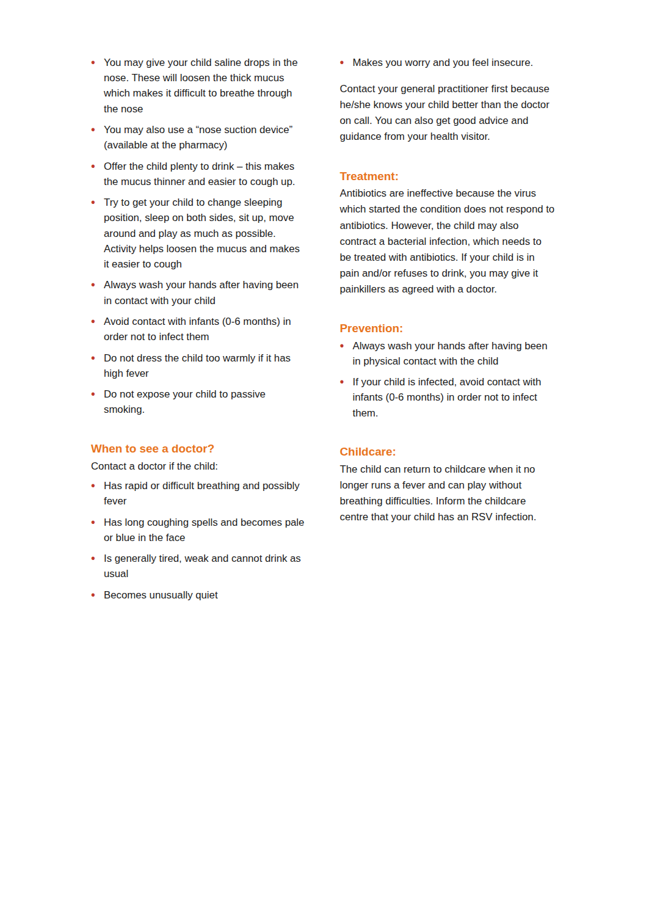You may give your child saline drops in the nose. These will loosen the thick mucus which makes it difficult to breathe through the nose
You may also use a “nose suction device” (available at the pharmacy)
Offer the child plenty to drink – this makes the mucus thinner and easier to cough up.
Try to get your child to change sleeping position, sleep on both sides, sit up, move around and play as much as possible. Activity helps loosen the mucus and makes it easier to cough
Always wash your hands after having been in contact with your child
Avoid contact with infants (0-6 months) in order not to infect them
Do not dress the child too warmly if it has high fever
Do not expose your child to passive smoking.
When to see a doctor?
Contact a doctor if the child:
Has rapid or difficult breathing and possibly fever
Has long coughing spells and becomes pale or blue in the face
Is generally tired, weak and cannot drink as usual
Becomes unusually quiet
Makes you worry and you feel insecure.
Contact your general practitioner first because he/she knows your child better than the doctor on call. You can also get good advice and guidance from your health visitor.
Treatment:
Antibiotics are ineffective because the virus which started the condition does not respond to antibiotics. However, the child may also contract a bacterial infection, which needs to be treated with antibiotics. If your child is in pain and/or refuses to drink, you may give it painkillers as agreed with a doctor.
Prevention:
Always wash your hands after having been in physical contact with the child
If your child is infected, avoid contact with infants (0-6 months) in order not to infect them.
Childcare:
The child can return to childcare when it no longer runs a fever and can play without breathing difficulties. Inform the childcare centre that your child has an RSV infection.